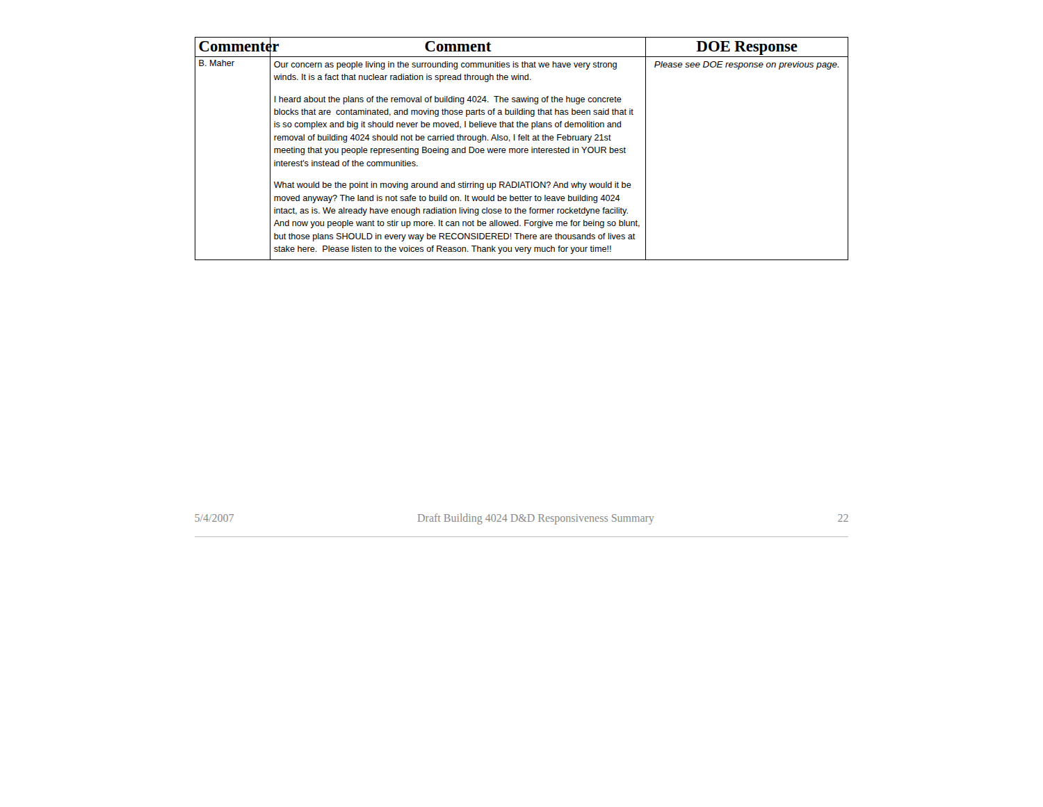| Commenter | Comment | DOE Response |
| --- | --- | --- |
| B. Maher | Our concern as people living in the surrounding communities is that we have very strong winds. It is a fact that nuclear radiation is spread through the wind. I heard about the plans of the removal of building 4024. The sawing of the huge concrete blocks that are contaminated, and moving those parts of a building that has been said that it is so complex and big it should never be moved, I believe that the plans of demolition and removal of building 4024 should not be carried through. Also, I felt at the February 21st meeting that you people representing Boeing and Doe were more interested in YOUR best interest's instead of the communities. What would be the point in moving around and stirring up RADIATION? And why would it be moved anyway? The land is not safe to build on. It would be better to leave building 4024 intact, as is. We already have enough radiation living close to the former rocketdyne facility. And now you people want to stir up more. It can not be allowed. Forgive me for being so blunt, but those plans SHOULD in every way be RECONSIDERED! There are thousands of lives at stake here. Please listen to the voices of Reason. Thank you very much for your time!! | Please see DOE response on previous page. |
5/4/2007
Draft Building 4024 D&D Responsiveness Summary
22